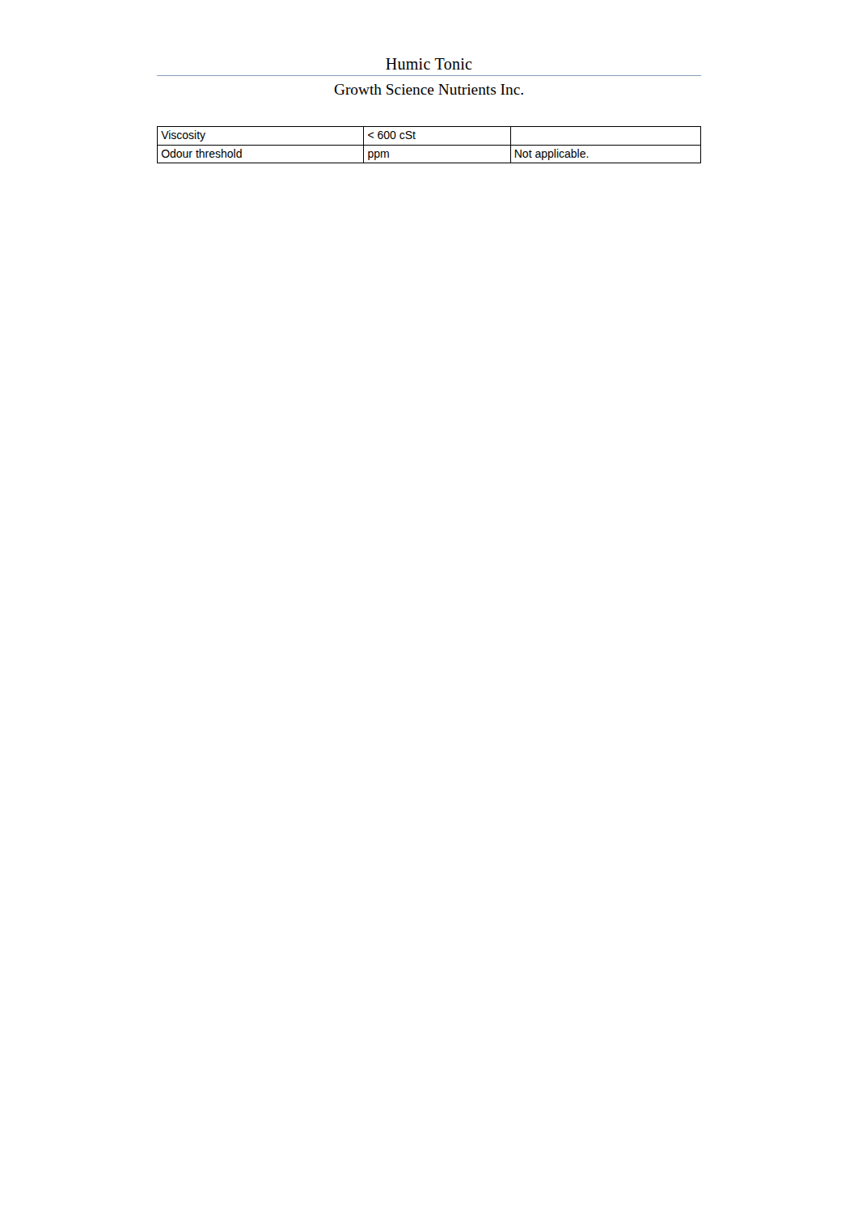Humic Tonic
Growth Science Nutrients Inc.
| Viscosity | < 600 cSt | |
| Odour threshold | ppm | Not applicable. |